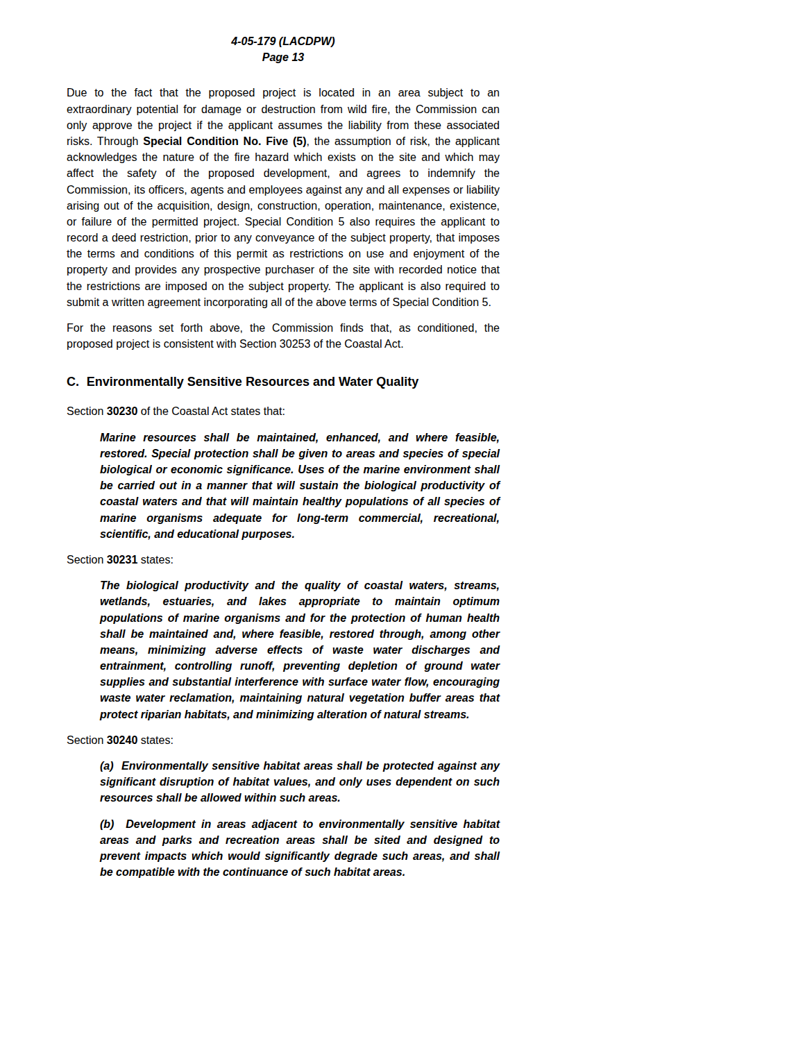4-05-179 (LACDPW) Page 13
Due to the fact that the proposed project is located in an area subject to an extraordinary potential for damage or destruction from wild fire, the Commission can only approve the project if the applicant assumes the liability from these associated risks. Through Special Condition No. Five (5), the assumption of risk, the applicant acknowledges the nature of the fire hazard which exists on the site and which may affect the safety of the proposed development, and agrees to indemnify the Commission, its officers, agents and employees against any and all expenses or liability arising out of the acquisition, design, construction, operation, maintenance, existence, or failure of the permitted project. Special Condition 5 also requires the applicant to record a deed restriction, prior to any conveyance of the subject property, that imposes the terms and conditions of this permit as restrictions on use and enjoyment of the property and provides any prospective purchaser of the site with recorded notice that the restrictions are imposed on the subject property. The applicant is also required to submit a written agreement incorporating all of the above terms of Special Condition 5.
For the reasons set forth above, the Commission finds that, as conditioned, the proposed project is consistent with Section 30253 of the Coastal Act.
C. Environmentally Sensitive Resources and Water Quality
Section 30230 of the Coastal Act states that:
Marine resources shall be maintained, enhanced, and where feasible, restored. Special protection shall be given to areas and species of special biological or economic significance. Uses of the marine environment shall be carried out in a manner that will sustain the biological productivity of coastal waters and that will maintain healthy populations of all species of marine organisms adequate for long-term commercial, recreational, scientific, and educational purposes.
Section 30231 states:
The biological productivity and the quality of coastal waters, streams, wetlands, estuaries, and lakes appropriate to maintain optimum populations of marine organisms and for the protection of human health shall be maintained and, where feasible, restored through, among other means, minimizing adverse effects of waste water discharges and entrainment, controlling runoff, preventing depletion of ground water supplies and substantial interference with surface water flow, encouraging waste water reclamation, maintaining natural vegetation buffer areas that protect riparian habitats, and minimizing alteration of natural streams.
Section 30240 states:
(a) Environmentally sensitive habitat areas shall be protected against any significant disruption of habitat values, and only uses dependent on such resources shall be allowed within such areas.
(b) Development in areas adjacent to environmentally sensitive habitat areas and parks and recreation areas shall be sited and designed to prevent impacts which would significantly degrade such areas, and shall be compatible with the continuance of such habitat areas.